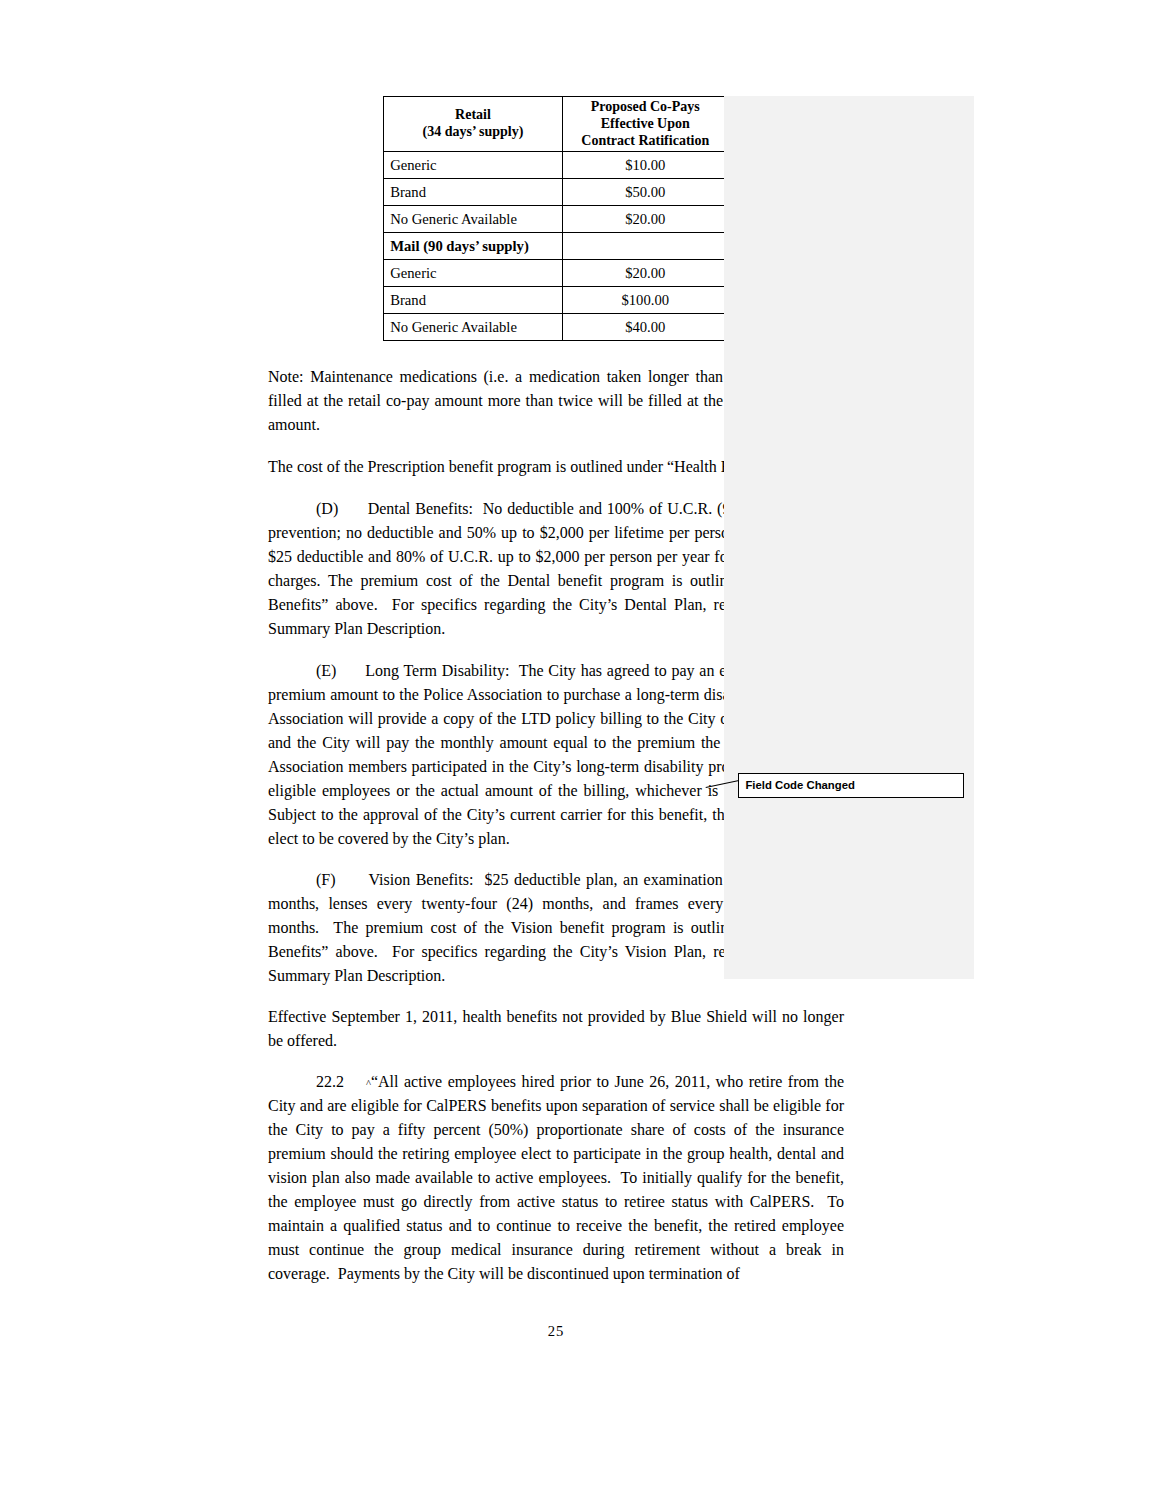Field Code Changed
| Retail (34 days’ supply) | Proposed Co-Pays Effective Upon Contract Ratification |
| --- | --- |
| Generic | $10.00 |
| Brand | $50.00 |
| No Generic Available | $20.00 |
| Mail (90 days’ supply) | |
| Generic | $20.00 |
| Brand | $100.00 |
| No Generic Available | $40.00 |
Note: Maintenance medications (i.e. a medication taken longer than 60 days) that are filled at the retail co-pay amount more than twice will be filled at the mail order co-pay amount.
The cost of the Prescription benefit program is outlined under “Health Benefits” above.
(D) Dental Benefits: No deductible and 100% of U.C.R. (90th percentile) for prevention; no deductible and 50% up to $2,000 per lifetime per person for orthodontia; $25 deductible and 80% of U.C.R. up to $2,000 per person per year for all other eligible charges. The premium cost of the Dental benefit program is outlined under “Health Benefits” above. For specifics regarding the City’s Dental Plan, refer to the Benefit Summary Plan Description.
(E) Long Term Disability: The City has agreed to pay an equivalent monthly premium amount to the Police Association to purchase a long-term disability policy. The Association will provide a copy of the LTD policy billing to the City on an annual basis, and the City will pay the monthly amount equal to the premium the City would pay if Association members participated in the City’s long-term disability program for all other eligible employees or the actual amount of the billing, whichever is the lesser amount. Subject to the approval of the City’s current carrier for this benefit, the Association may elect to be covered by the City’s plan.
(F) Vision Benefits: $25 deductible plan, an examination every twelve (12) months, lenses every twenty-four (24) months, and frames every twenty-four (24) months. The premium cost of the Vision benefit program is outlined under “Health Benefits” above. For specifics regarding the City’s Vision Plan, refer to the Benefit Summary Plan Description.
Effective September 1, 2011, health benefits not provided by Blue Shield will no longer be offered.
22.2 ^“All active employees hired prior to June 26, 2011, who retire from the City and are eligible for CalPERS benefits upon separation of service shall be eligible for the City to pay a fifty percent (50%) proportionate share of costs of the insurance premium should the retiring employee elect to participate in the group health, dental and vision plan also made available to active employees. To initially qualify for the benefit, the employee must go directly from active status to retiree status with CalPERS. To maintain a qualified status and to continue to receive the benefit, the retired employee must continue the group medical insurance during retirement without a break in coverage. Payments by the City will be discontinued upon termination of
25